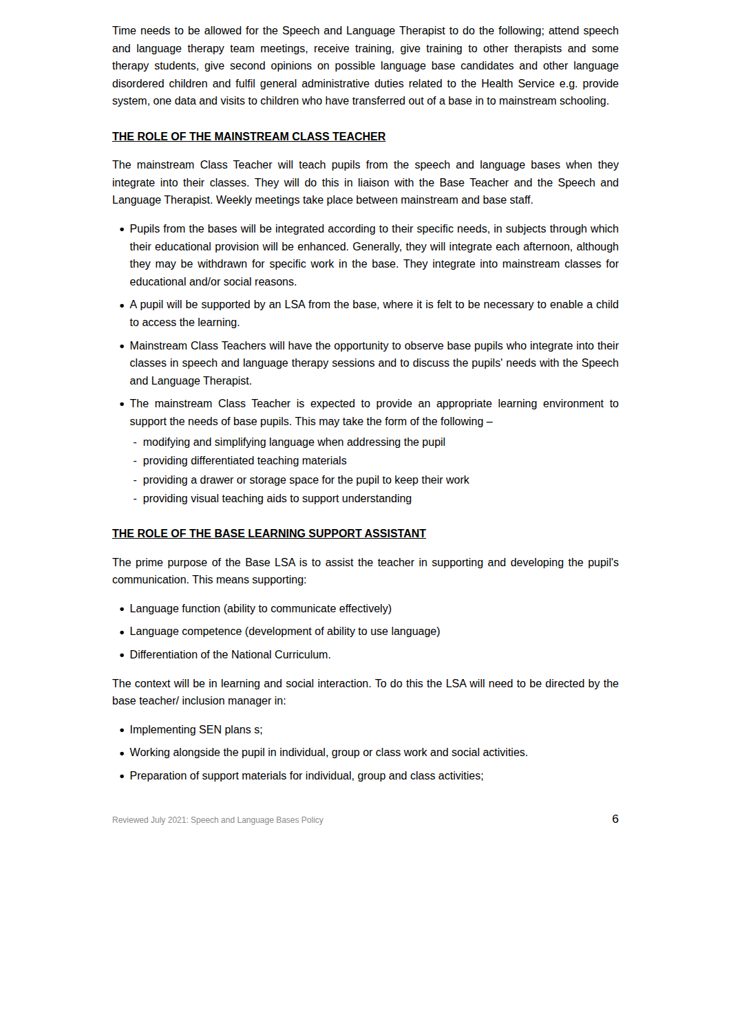Time needs to be allowed for the Speech and Language Therapist to do the following; attend speech and language therapy team meetings, receive training, give training to other therapists and some therapy students, give second opinions on possible language base candidates and other language disordered children and fulfil general administrative duties related to the Health Service e.g. provide system, one data and visits to children who have transferred out of a base in to mainstream schooling.
The Role of the Mainstream Class Teacher
The mainstream Class Teacher will teach pupils from the speech and language bases when they integrate into their classes. They will do this in liaison with the Base Teacher and the Speech and Language Therapist. Weekly meetings take place between mainstream and base staff.
Pupils from the bases will be integrated according to their specific needs, in subjects through which their educational provision will be enhanced. Generally, they will integrate each afternoon, although they may be withdrawn for specific work in the base. They integrate into mainstream classes for educational and/or social reasons.
A pupil will be supported by an LSA from the base, where it is felt to be necessary to enable a child to access the learning.
Mainstream Class Teachers will have the opportunity to observe base pupils who integrate into their classes in speech and language therapy sessions and to discuss the pupils' needs with the Speech and Language Therapist.
The mainstream Class Teacher is expected to provide an appropriate learning environment to support the needs of base pupils. This may take the form of the following –
modifying and simplifying language when addressing the pupil
providing differentiated teaching materials
providing a drawer or storage space for the pupil to keep their work
providing visual teaching aids to support understanding
The Role of the Base Learning Support Assistant
The prime purpose of the Base LSA is to assist the teacher in supporting and developing the pupil's communication. This means supporting:
Language function (ability to communicate effectively)
Language competence (development of ability to use language)
Differentiation of the National Curriculum.
The context will be in learning and social interaction. To do this the LSA will need to be directed by the base teacher/ inclusion manager in:
Implementing SEN plans s;
Working alongside the pupil in individual, group or class work and social activities.
Preparation of support materials for individual, group and class activities;
Reviewed July 2021: Speech and Language Bases Policy 6